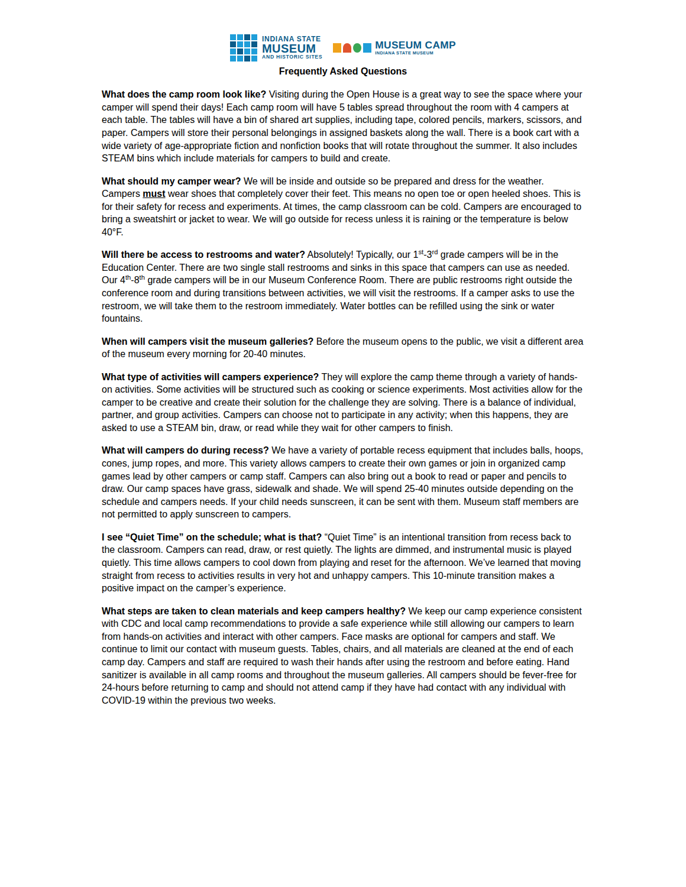INDIANA STATE
MUSEUM
AND HISTORIC SITES
MUSEUM CAMP
INDIANA STATE MUSEUM
Frequently Asked Questions
What does the camp room look like? Visiting during the Open House is a great way to see the space where your camper will spend their days! Each camp room will have 5 tables spread throughout the room with 4 campers at each table. The tables will have a bin of shared art supplies, including tape, colored pencils, markers, scissors, and paper. Campers will store their personal belongings in assigned baskets along the wall. There is a book cart with a wide variety of age-appropriate fiction and nonfiction books that will rotate throughout the summer. It also includes STEAM bins which include materials for campers to build and create.
What should my camper wear? We will be inside and outside so be prepared and dress for the weather. Campers must wear shoes that completely cover their feet. This means no open toe or open heeled shoes. This is for their safety for recess and experiments. At times, the camp classroom can be cold. Campers are encouraged to bring a sweatshirt or jacket to wear. We will go outside for recess unless it is raining or the temperature is below 40°F.
Will there be access to restrooms and water? Absolutely! Typically, our 1st-3rd grade campers will be in the Education Center. There are two single stall restrooms and sinks in this space that campers can use as needed. Our 4th-8th grade campers will be in our Museum Conference Room. There are public restrooms right outside the conference room and during transitions between activities, we will visit the restrooms. If a camper asks to use the restroom, we will take them to the restroom immediately. Water bottles can be refilled using the sink or water fountains.
When will campers visit the museum galleries? Before the museum opens to the public, we visit a different area of the museum every morning for 20-40 minutes.
What type of activities will campers experience? They will explore the camp theme through a variety of hands-on activities. Some activities will be structured such as cooking or science experiments. Most activities allow for the camper to be creative and create their solution for the challenge they are solving. There is a balance of individual, partner, and group activities. Campers can choose not to participate in any activity; when this happens, they are asked to use a STEAM bin, draw, or read while they wait for other campers to finish.
What will campers do during recess? We have a variety of portable recess equipment that includes balls, hoops, cones, jump ropes, and more. This variety allows campers to create their own games or join in organized camp games lead by other campers or camp staff. Campers can also bring out a book to read or paper and pencils to draw. Our camp spaces have grass, sidewalk and shade. We will spend 25-40 minutes outside depending on the schedule and campers needs. If your child needs sunscreen, it can be sent with them. Museum staff members are not permitted to apply sunscreen to campers.
I see “Quiet Time” on the schedule; what is that? “Quiet Time” is an intentional transition from recess back to the classroom. Campers can read, draw, or rest quietly. The lights are dimmed, and instrumental music is played quietly. This time allows campers to cool down from playing and reset for the afternoon. We’ve learned that moving straight from recess to activities results in very hot and unhappy campers. This 10-minute transition makes a positive impact on the camper’s experience.
What steps are taken to clean materials and keep campers healthy? We keep our camp experience consistent with CDC and local camp recommendations to provide a safe experience while still allowing our campers to learn from hands-on activities and interact with other campers. Face masks are optional for campers and staff. We continue to limit our contact with museum guests. Tables, chairs, and all materials are cleaned at the end of each camp day. Campers and staff are required to wash their hands after using the restroom and before eating. Hand sanitizer is available in all camp rooms and throughout the museum galleries. All campers should be fever-free for 24-hours before returning to camp and should not attend camp if they have had contact with any individual with COVID-19 within the previous two weeks.